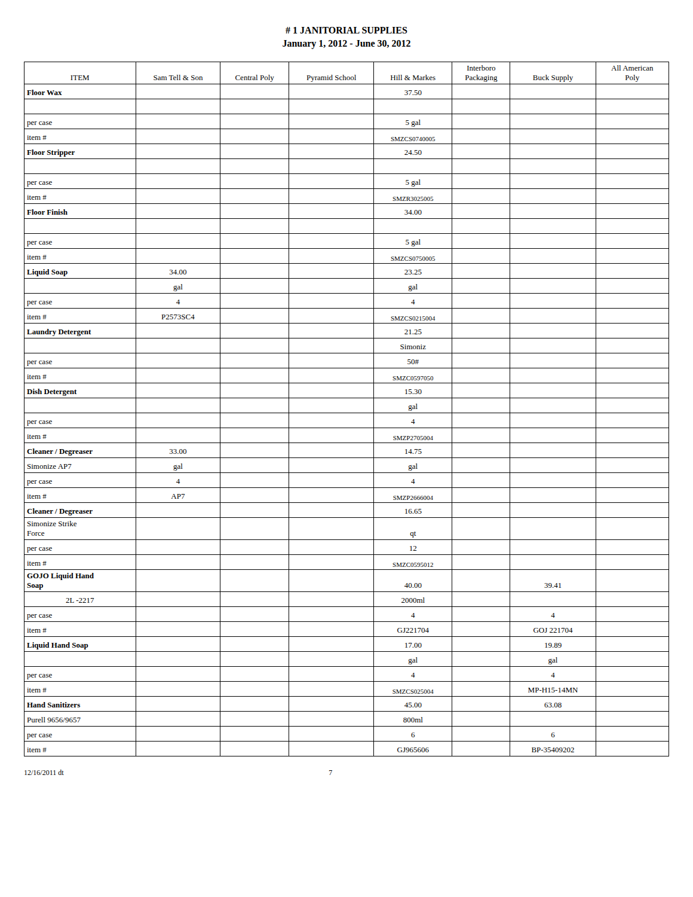# 1 JANITORIAL SUPPLIES
January 1, 2012 - June 30, 2012
| ITEM | Sam Tell & Son | Central Poly | Pyramid School | Hill & Markes | Interboro Packaging | Buck Supply | All American Poly |
| --- | --- | --- | --- | --- | --- | --- | --- |
| Floor Wax | | | | 37.50 | | | |
| per case | | | | 5 gal | | | |
| item # | | | | SMZCS0740005 | | | |
| Floor Stripper | | | | 24.50 | | | |
| per case | | | | 5 gal | | | |
| item # | | | | SMZR3025005 | | | |
| Floor Finish | | | | 34.00 | | | |
| per case | | | | 5 gal | | | |
| item # | | | | SMZCS0750005 | | | |
| Liquid Soap | 34.00 | | | 23.25 | | | |
| | gal | | | gal | | | |
| per case | 4 | | | 4 | | | |
| item # | P2573SC4 | | | SMZCS0215004 | | | |
| Laundry Detergent | | | | 21.25 | | | |
| | | | | Simoniz | | | |
| per case | | | | 50# | | | |
| item # | | | | SMZC0597050 | | | |
| Dish Detergent | | | | 15.30 | | | |
| | | | | gal | | | |
| per case | | | | 4 | | | |
| item # | | | | SMZP2705004 | | | |
| Cleaner / Degreaser | 33.00 | | | 14.75 | | | |
| Simonize AP7 | gal | | | gal | | | |
| per case | 4 | | | 4 | | | |
| item # | AP7 | | | SMZP2666004 | | | |
| Cleaner / Degreaser | | | | 16.65 | | | |
| Simonize Strike Force | | | | qt | | | |
| per case | | | | 12 | | | |
| item # | | | | SMZC0595012 | | | |
| GOJO Liquid Hand Soap | | | | 40.00 | | 39.41 | |
| 2L -2217 | | | | 2000ml | | | |
| per case | | | | 4 | | 4 | |
| item # | | | | GJ221704 | | GOJ 221704 | |
| Liquid Hand Soap | | | | 17.00 | | 19.89 | |
| | | | | gal | | gal | |
| per case | | | | 4 | | 4 | |
| item # | | | | SMZCS025004 | | MP-H15-14MN | |
| Hand Sanitizers | | | | 45.00 | | 63.08 | |
| Purell 9656/9657 | | | | 800ml | | | |
| per case | | | | 6 | | 6 | |
| item # | | | | GJ965606 | | BP-35409202 | |
12/16/2011 dt
7